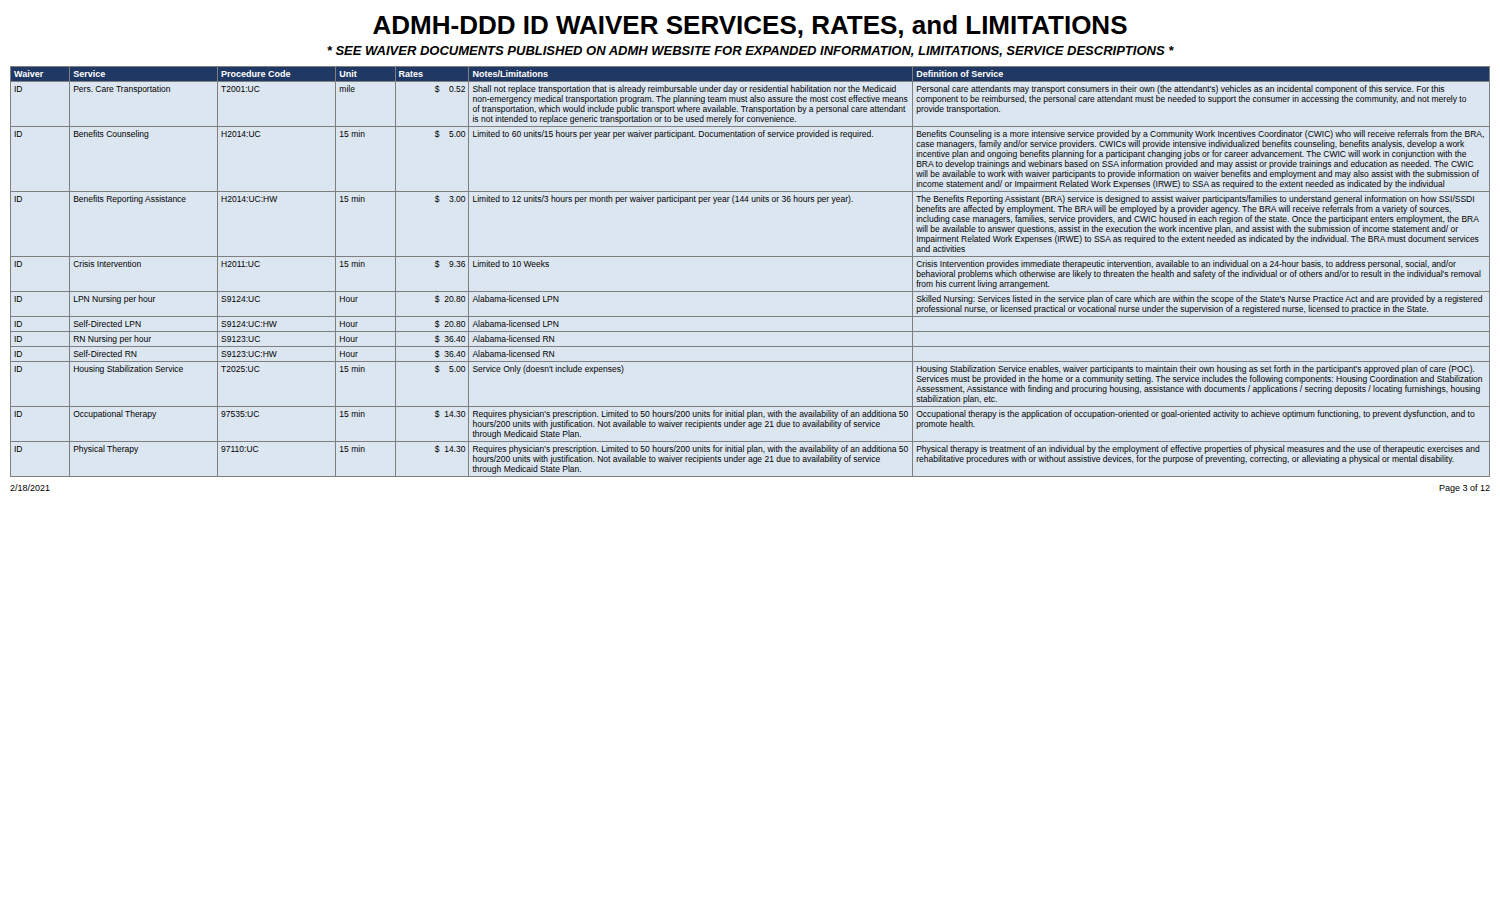ADMH-DDD ID WAIVER SERVICES, RATES, and LIMITATIONS
* SEE WAIVER DOCUMENTS PUBLISHED ON ADMH WEBSITE FOR EXPANDED INFORMATION, LIMITATIONS, SERVICE DESCRIPTIONS *
| Waiver | Service | Procedure Code | Unit | Rates | Notes/Limitations | Definition of Service |
| --- | --- | --- | --- | --- | --- | --- |
| ID | Pers. Care Transportation | T2001:UC | mile | $ 0.52 | Shall not replace transportation that is already reimbursable under day or residential habilitation nor the Medicaid non-emergency medical transportation program. The planning team must also assure the most cost effective means of transportation, which would include public transport where available. Transportation by a personal care attendant is not intended to replace generic transportation or to be used merely for convenience. | Personal care attendants may transport consumers in their own (the attendant's) vehicles as an incidental component of this service. For this component to be reimbursed, the personal care attendant must be needed to support the consumer in accessing the community, and not merely to provide transportation. |
| ID | Benefits Counseling | H2014:UC | 15 min | $ 5.00 | Limited to 60 units/15 hours per year per waiver participant. Documentation of service provided is required. | Benefits Counseling is a more intensive service provided by a Community Work Incentives Coordinator (CWIC) who will receive referrals from the BRA, case managers, family and/or service providers. CWICs will provide intensive individualized benefits counseling, benefits analysis, develop a work incentive plan and ongoing benefits planning for a participant changing jobs or for career advancement. The CWIC will work in conjunction with the BRA to develop trainings and webinars based on SSA information provided and may assist or provide trainings and education as needed. The CWIC will be available to work with waiver participants to provide information on waiver benefits and employment and may also assist with the submission of income statement and/ or Impairment Related Work Expenses (IRWE) to SSA as required to the extent needed as indicated by the individual |
| ID | Benefits Reporting Assistance | H2014:UC:HW | 15 min | $ 3.00 | Limited to 12 units/3 hours per month per waiver participant per year (144 units or 36 hours per year). | The Benefits Reporting Assistant (BRA) service is designed to assist waiver participants/families to understand general information on how SSI/SSDI benefits are affected by employment. The BRA will be employed by a provider agency. The BRA will receive referrals from a variety of sources, including case managers, families, service providers, and CWIC housed in each region of the state. Once the participant enters employment, the BRA will be available to answer questions, assist in the execution the work incentive plan, and assist with the submission of income statement and/ or Impairment Related Work Expenses (IRWE) to SSA as required to the extent needed as indicated by the individual. The BRA must document services and activities |
| ID | Crisis Intervention | H2011:UC | 15 min | $ 9.36 | Limited to 10 Weeks | Crisis Intervention provides immediate therapeutic intervention, available to an individual on a 24-hour basis, to address personal, social, and/or behavioral problems which otherwise are likely to threaten the health and safety of the individual or of others and/or to result in the individual's removal from his current living arrangement. |
| ID | LPN Nursing per hour | S9124:UC | Hour | $ 20.80 | Alabama-licensed LPN | Skilled Nursing: Services listed in the service plan of care which are within the scope of the State's Nurse Practice Act and are provided by a registered professional nurse, or licensed practical or vocational nurse under the supervision of a registered nurse, licensed to practice in the State. |
| ID | Self-Directed LPN | S9124:UC:HW | Hour | $ 20.80 | Alabama-licensed LPN | |
| ID | RN Nursing per hour | S9123:UC | Hour | $ 36.40 | Alabama-licensed RN | |
| ID | Self-Directed RN | S9123:UC:HW | Hour | $ 36.40 | Alabama-licensed RN | |
| ID | Housing Stabilization Service | T2025:UC | 15 min | $ 5.00 | Service Only (doesn't include expenses) | Housing Stabilization Service enables, waiver participants to maintain their own housing as set forth in the participant's approved plan of care (POC). Services must be provided in the home or a community setting. The service includes the following components: Housing Coordination and Stabilization Assessment, Assistance with finding and procuring housing, assistance with documents / applications / secring deposits / locating furnishings, housing stabilization plan, etc. |
| ID | Occupational Therapy | 97535:UC | 15 min | $ 14.30 | Requires physician's prescription. Limited to 50 hours/200 units for initial plan, with the availability of an additiona 50 hours/200 units with justification. Not available to waiver recipients under age 21 due to availability of service through Medicaid State Plan. | Occupational therapy is the application of occupation-oriented or goal-oriented activity to achieve optimum functioning, to prevent dysfunction, and to promote health. |
| ID | Physical Therapy | 97110:UC | 15 min | $ 14.30 | Requires physician's prescription. Limited to 50 hours/200 units for initial plan, with the availability of an additiona 50 hours/200 units with justification. Not available to waiver recipients under age 21 due to availability of service through Medicaid State Plan. | Physical therapy is treatment of an individual by the employment of effective properties of physical measures and the use of therapeutic exercises and rehabilitative procedures with or without assistive devices, for the purpose of preventing, correcting, or alleviating a physical or mental disability. |
2/18/2021 Page 3 of 12